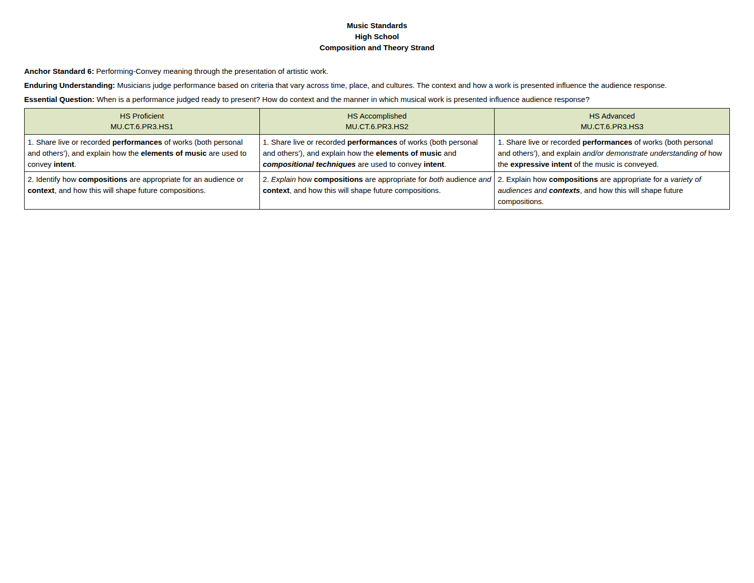Music Standards High School Composition and Theory Strand
Anchor Standard 6: Performing-Convey meaning through the presentation of artistic work.
Enduring Understanding: Musicians judge performance based on criteria that vary across time, place, and cultures. The context and how a work is presented influence the audience response.
Essential Question: When is a performance judged ready to present? How do context and the manner in which musical work is presented influence audience response?
| HS Proficient MU.CT.6.PR3.HS1 | HS Accomplished MU.CT.6.PR3.HS2 | HS Advanced MU.CT.6.PR3.HS3 |
| --- | --- | --- |
| 1. Share live or recorded performances of works (both personal and others’), and explain how the elements of music are used to convey intent . | 1. Share live or recorded performances of works (both personal and others’), and explain how the elements of music and compositional techniques are used to convey intent . | 1. Share live or recorded performances of works (both personal and others’), and explain and/or demonstrate understanding of how the expressive intent of the music is conveyed. |
| 2. Identify how compositions are appropriate for an audience or context , and how this will shape future compositions. | 2. Explain how compositions are appropriate for both audience and context , and how this will shape future compositions. | 2. Explain how compositions are appropriate for a variety of audiences and contexts , and how this will shape future compositions. |